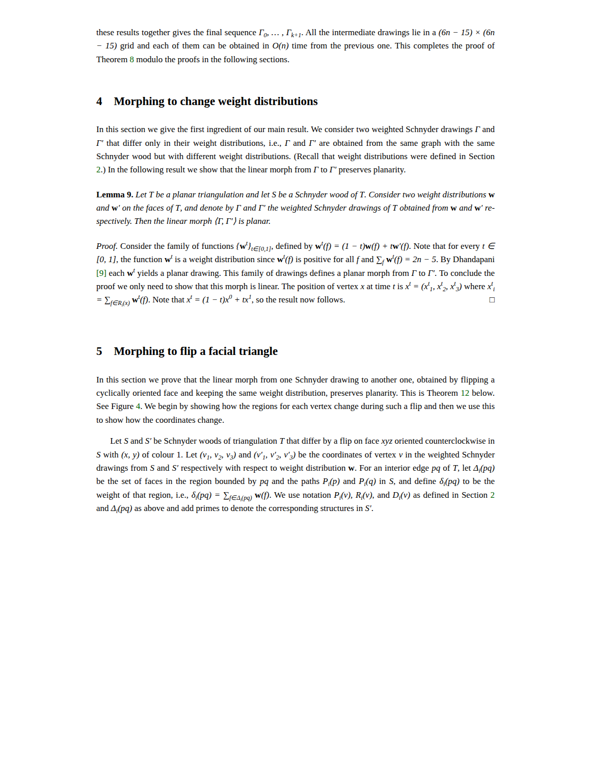these results together gives the final sequence Γ0, … , Γk+1. All the intermediate drawings lie in a (6n − 15) × (6n − 15) grid and each of them can be obtained in O(n) time from the previous one. This completes the proof of Theorem 8 modulo the proofs in the following sections.
4 Morphing to change weight distributions
In this section we give the first ingredient of our main result. We consider two weighted Schnyder drawings Γ and Γ′ that differ only in their weight distributions, i.e., Γ and Γ′ are obtained from the same graph with the same Schnyder wood but with different weight distributions. (Recall that weight distributions were defined in Section 2.) In the following result we show that the linear morph from Γ to Γ′ preserves planarity.
Lemma 9. Let T be a planar triangulation and let S be a Schnyder wood of T. Consider two weight distributions w and w′ on the faces of T, and denote by Γ and Γ′ the weighted Schnyder drawings of T obtained from w and w′ respectively. Then the linear morph ⟨Γ, Γ′⟩ is planar.
Proof. Consider the family of functions {wt}t∈[0,1], defined by wt(f) = (1 − t)w(f) + tw′(f). Note that for every t ∈ [0, 1], the function wt is a weight distribution since wt(f) is positive for all f and ∑f wt(f) = 2n − 5. By Dhandapani [9] each wt yields a planar drawing. This family of drawings defines a planar morph from Γ to Γ′. To conclude the proof we only need to show that this morph is linear. The position of vertex x at time t is xt = (xt1, xt2, xt3) where xti = ∑f∈Ri(x) wt(f). Note that xt = (1 − t)x0 + tx1, so the result now follows. □
5 Morphing to flip a facial triangle
In this section we prove that the linear morph from one Schnyder drawing to another one, obtained by flipping a cyclically oriented face and keeping the same weight distribution, preserves planarity. This is Theorem 12 below. See Figure 4. We begin by showing how the regions for each vertex change during such a flip and then we use this to show how the coordinates change.
Let S and S′ be Schnyder woods of triangulation T that differ by a flip on face xyz oriented counterclockwise in S with (x, y) of colour 1. Let (v1, v2, v3) and (v′1, v′2, v′3) be the coordinates of vertex v in the weighted Schnyder drawings from S and S′ respectively with respect to weight distribution w. For an interior edge pq of T, let Δi(pq) be the set of faces in the region bounded by pq and the paths Pi(p) and Pi(q) in S, and define δi(pq) to be the weight of that region, i.e., δi(pq) = ∑f∈Δi(pq) w(f). We use notation Pi(v), Ri(v), and Di(v) as defined in Section 2 and Δi(pq) as above and add primes to denote the corresponding structures in S′.